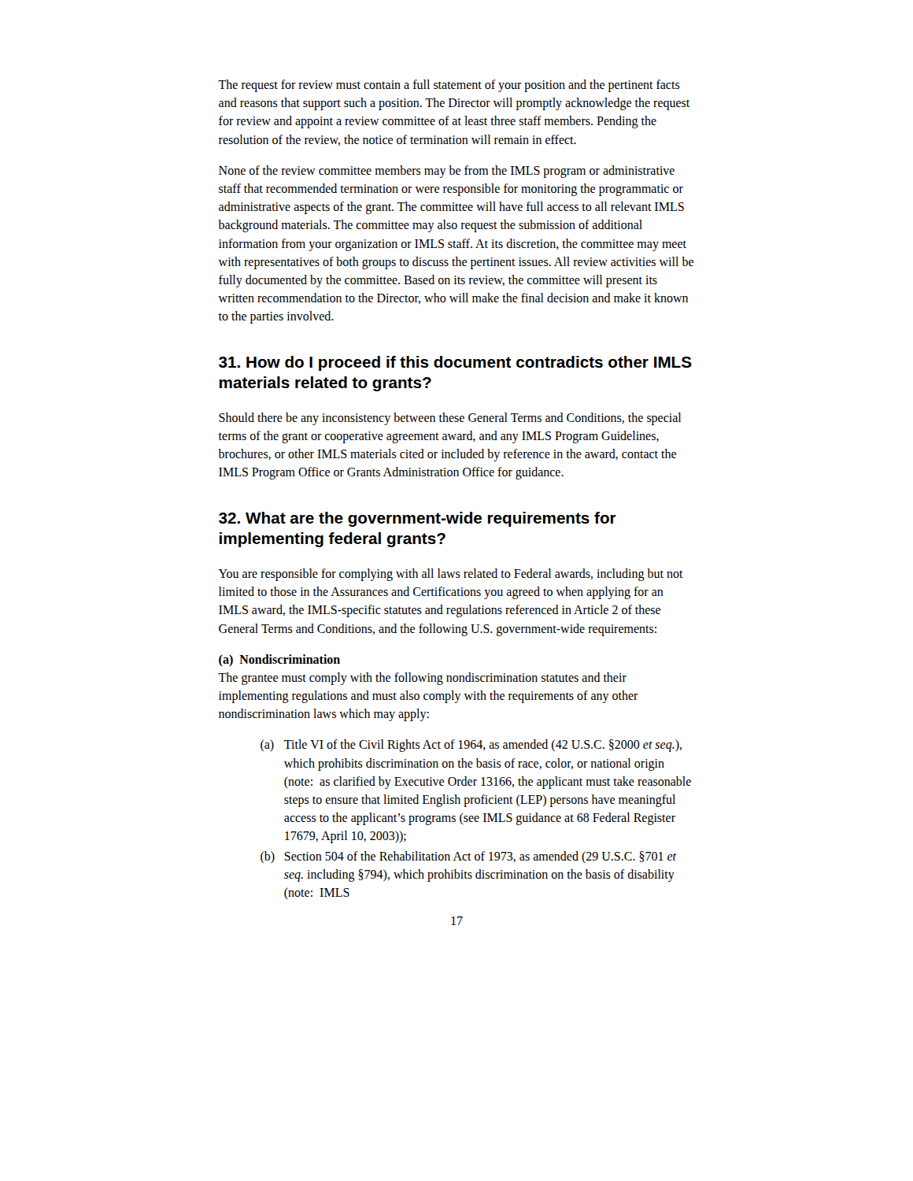The request for review must contain a full statement of your position and the pertinent facts and reasons that support such a position. The Director will promptly acknowledge the request for review and appoint a review committee of at least three staff members. Pending the resolution of the review, the notice of termination will remain in effect.
None of the review committee members may be from the IMLS program or administrative staff that recommended termination or were responsible for monitoring the programmatic or administrative aspects of the grant. The committee will have full access to all relevant IMLS background materials. The committee may also request the submission of additional information from your organization or IMLS staff. At its discretion, the committee may meet with representatives of both groups to discuss the pertinent issues. All review activities will be fully documented by the committee. Based on its review, the committee will present its written recommendation to the Director, who will make the final decision and make it known to the parties involved.
31. How do I proceed if this document contradicts other IMLS materials related to grants?
Should there be any inconsistency between these General Terms and Conditions, the special terms of the grant or cooperative agreement award, and any IMLS Program Guidelines, brochures, or other IMLS materials cited or included by reference in the award, contact the IMLS Program Office or Grants Administration Office for guidance.
32. What are the government-wide requirements for implementing federal grants?
You are responsible for complying with all laws related to Federal awards, including but not limited to those in the Assurances and Certifications you agreed to when applying for an IMLS award, the IMLS-specific statutes and regulations referenced in Article 2 of these General Terms and Conditions, and the following U.S. government-wide requirements:
(a) Nondiscrimination
The grantee must comply with the following nondiscrimination statutes and their implementing regulations and must also comply with the requirements of any other nondiscrimination laws which may apply:
(a) Title VI of the Civil Rights Act of 1964, as amended (42 U.S.C. §2000 et seq.), which prohibits discrimination on the basis of race, color, or national origin (note: as clarified by Executive Order 13166, the applicant must take reasonable steps to ensure that limited English proficient (LEP) persons have meaningful access to the applicant’s programs (see IMLS guidance at 68 Federal Register 17679, April 10, 2003));
(b) Section 504 of the Rehabilitation Act of 1973, as amended (29 U.S.C. §701 et seq. including §794), which prohibits discrimination on the basis of disability (note: IMLS
17